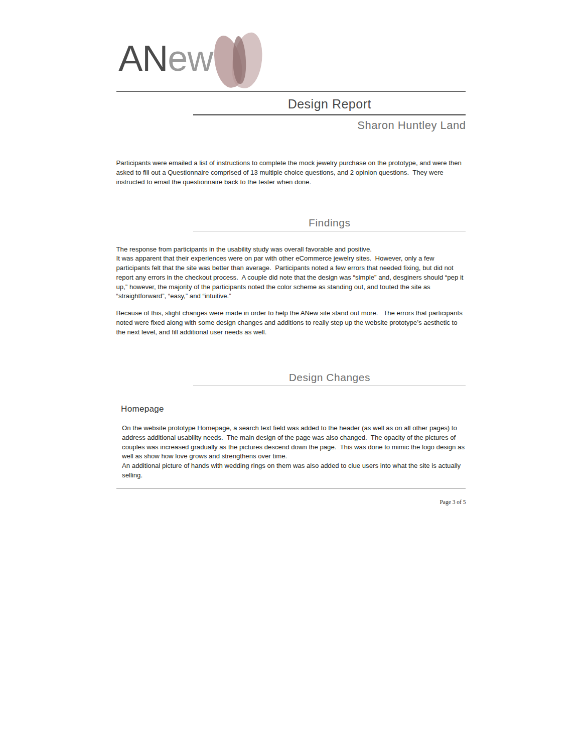AN ew
Design Report
Sharon Huntley Land
Participants were emailed a list of instructions to complete the mock jewelry purchase on the prototype, and were then asked to fill out a Questionnaire comprised of 13 multiple choice questions, and 2 opinion questions. They were instructed to email the questionnaire back to the tester when done.
Findings
The response from participants in the usability study was overall favorable and positive.
It was apparent that their experiences were on par with other eCommerce jewelry sites. However, only a few participants felt that the site was better than average. Participants noted a few errors that needed fixing, but did not report any errors in the checkout process. A couple did note that the design was “simple” and, desginers should “pep it up,” however, the majority of the participants noted the color scheme as standing out, and touted the site as “straightforward”, “easy,” and “intuitive.”
Because of this, slight changes were made in order to help the ANew site stand out more. The errors that participants noted were fixed along with some design changes and additions to really step up the website prototype’s aesthetic to the next level, and fill additional user needs as well.
Design Changes
Homepage
On the website prototype Homepage, a search text field was added to the header (as well as on all other pages) to address additional usability needs. The main design of the page was also changed. The opacity of the pictures of couples was increased gradually as the pictures descend down the page. This was done to mimic the logo design as well as show how love grows and strengthens over time.
An additional picture of hands with wedding rings on them was also added to clue users into what the site is actually selling.
Page 3 of 5